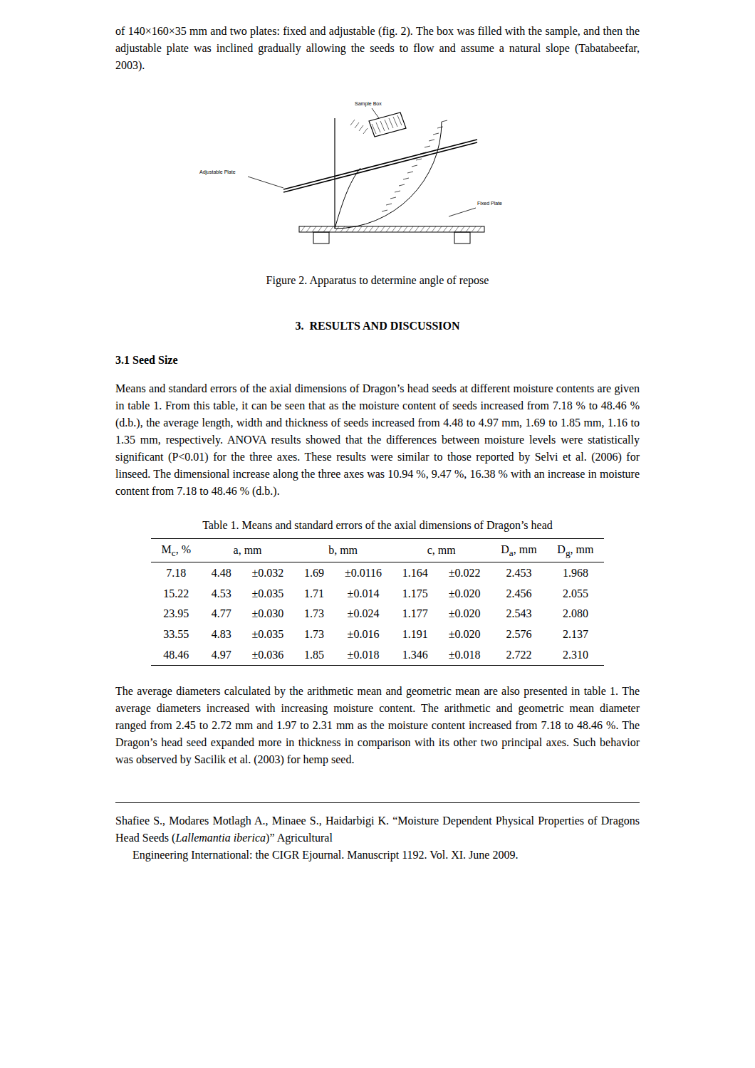of 140×160×35 mm and two plates: fixed and adjustable (fig. 2). The box was filled with the sample, and then the adjustable plate was inclined gradually allowing the seeds to flow and assume a natural slope (Tabatabeefar, 2003).
Sample Box Adjustable Plate Fixed Plate
Figure 2. Apparatus to determine angle of repose
3. RESULTS AND DISCUSSION
3.1 Seed Size
Means and standard errors of the axial dimensions of Dragon’s head seeds at different moisture contents are given in table 1. From this table, it can be seen that as the moisture content of seeds increased from 7.18 % to 48.46 % (d.b.), the average length, width and thickness of seeds increased from 4.48 to 4.97 mm, 1.69 to 1.85 mm, 1.16 to 1.35 mm, respectively. ANOVA results showed that the differences between moisture levels were statistically significant (P<0.01) for the three axes. These results were similar to those reported by Selvi et al. (2006) for linseed. The dimensional increase along the three axes was 10.94 %, 9.47 %, 16.38 % with an increase in moisture content from 7.18 to 48.46 % (d.b.).
Table 1. Means and standard errors of the axial dimensions of Dragon’s head
| M c , % | a, mm | b, mm | c, mm | D a , mm | D g , mm |
| --- | --- | --- | --- | --- | --- |
| 7.18 | 4.48 | ±0.032 | 1.69 | ±0.0116 | 1.164 | ±0.022 | 2.453 | 1.968 |
| 15.22 | 4.53 | ±0.035 | 1.71 | ±0.014 | 1.175 | ±0.020 | 2.456 | 2.055 |
| 23.95 | 4.77 | ±0.030 | 1.73 | ±0.024 | 1.177 | ±0.020 | 2.543 | 2.080 |
| 33.55 | 4.83 | ±0.035 | 1.73 | ±0.016 | 1.191 | ±0.020 | 2.576 | 2.137 |
| 48.46 | 4.97 | ±0.036 | 1.85 | ±0.018 | 1.346 | ±0.018 | 2.722 | 2.310 |
The average diameters calculated by the arithmetic mean and geometric mean are also presented in table 1. The average diameters increased with increasing moisture content. The arithmetic and geometric mean diameter ranged from 2.45 to 2.72 mm and 1.97 to 2.31 mm as the moisture content increased from 7.18 to 48.46 %. The Dragon’s head seed expanded more in thickness in comparison with its other two principal axes. Such behavior was observed by Sacilik et al. (2003) for hemp seed.
Shafiee S., Modares Motlagh A., Minaee S., Haidarbigi K. “Moisture Dependent Physical Properties of Dragons Head Seeds (Lallemantia iberica)” Agricultural
Engineering International: the CIGR Ejournal. Manuscript 1192. Vol. XI. June 2009.